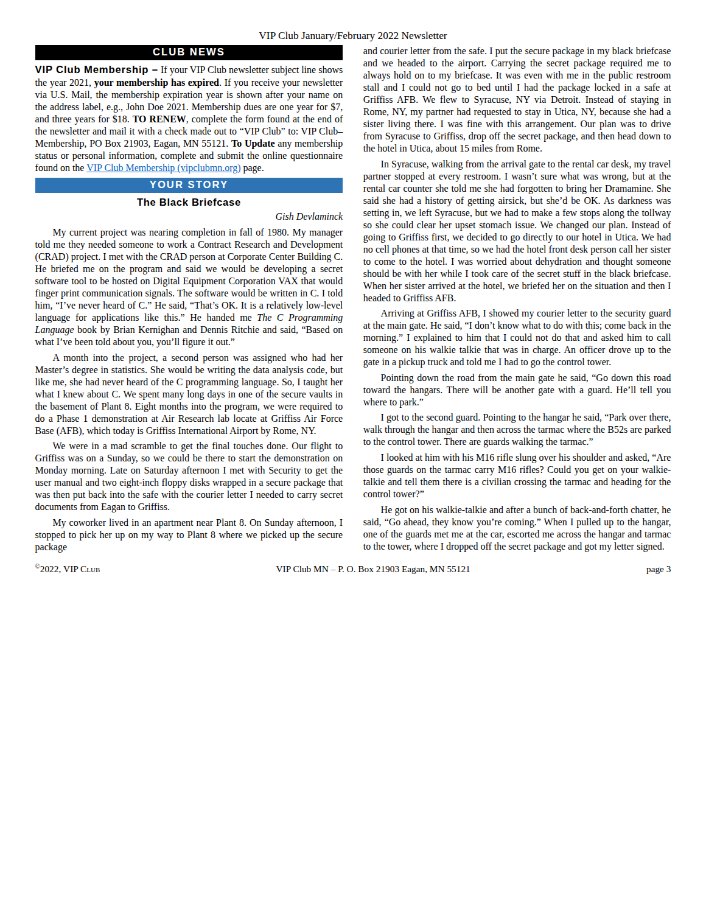VIP Club January/February 2022 Newsletter
CLUB NEWS
VIP Club Membership – If your VIP Club newsletter subject line shows the year 2021, your membership has expired. If you receive your newsletter via U.S. Mail, the membership expiration year is shown after your name on the address label, e.g., John Doe 2021. Membership dues are one year for $7, and three years for $18. TO RENEW, complete the form found at the end of the newsletter and mail it with a check made out to “VIP Club” to: VIP Club–Membership, PO Box 21903, Eagan, MN 55121. To Update any membership status or personal information, complete and submit the online questionnaire found on the VIP Club Membership (vipclubmn.org) page.
YOUR STORY
The Black Briefcase
Gish Devlaminck
My current project was nearing completion in fall of 1980. My manager told me they needed someone to work a Contract Research and Development (CRAD) project. I met with the CRAD person at Corporate Center Building C. He briefed me on the program and said we would be developing a secret software tool to be hosted on Digital Equipment Corporation VAX that would finger print communication signals. The software would be written in C. I told him, “I’ve never heard of C.” He said, “That’s OK. It is a relatively low-level language for applications like this.” He handed me The C Programming Language book by Brian Kernighan and Dennis Ritchie and said, “Based on what I’ve been told about you, you’ll figure it out.”
A month into the project, a second person was assigned who had her Master’s degree in statistics. She would be writing the data analysis code, but like me, she had never heard of the C programming language. So, I taught her what I knew about C. We spent many long days in one of the secure vaults in the basement of Plant 8. Eight months into the program, we were required to do a Phase 1 demonstration at Air Research lab locate at Griffiss Air Force Base (AFB), which today is Griffiss International Airport by Rome, NY.
We were in a mad scramble to get the final touches done. Our flight to Griffiss was on a Sunday, so we could be there to start the demonstration on Monday morning. Late on Saturday afternoon I met with Security to get the user manual and two eight-inch floppy disks wrapped in a secure package that was then put back into the safe with the courier letter I needed to carry secret documents from Eagan to Griffiss.
My coworker lived in an apartment near Plant 8. On Sunday afternoon, I stopped to pick her up on my way to Plant 8 where we picked up the secure package
and courier letter from the safe. I put the secure package in my black briefcase and we headed to the airport. Carrying the secret package required me to always hold on to my briefcase. It was even with me in the public restroom stall and I could not go to bed until I had the package locked in a safe at Griffiss AFB. We flew to Syracuse, NY via Detroit. Instead of staying in Rome, NY, my partner had requested to stay in Utica, NY, because she had a sister living there. I was fine with this arrangement. Our plan was to drive from Syracuse to Griffiss, drop off the secret package, and then head down to the hotel in Utica, about 15 miles from Rome.
In Syracuse, walking from the arrival gate to the rental car desk, my travel partner stopped at every restroom. I wasn’t sure what was wrong, but at the rental car counter she told me she had forgotten to bring her Dramamine. She said she had a history of getting airsick, but she’d be OK. As darkness was setting in, we left Syracuse, but we had to make a few stops along the tollway so she could clear her upset stomach issue. We changed our plan. Instead of going to Griffiss first, we decided to go directly to our hotel in Utica. We had no cell phones at that time, so we had the hotel front desk person call her sister to come to the hotel. I was worried about dehydration and thought someone should be with her while I took care of the secret stuff in the black briefcase. When her sister arrived at the hotel, we briefed her on the situation and then I headed to Griffiss AFB.
Arriving at Griffiss AFB, I showed my courier letter to the security guard at the main gate. He said, “I don’t know what to do with this; come back in the morning.” I explained to him that I could not do that and asked him to call someone on his walkie talkie that was in charge. An officer drove up to the gate in a pickup truck and told me I had to go the control tower.
Pointing down the road from the main gate he said, “Go down this road toward the hangars. There will be another gate with a guard. He’ll tell you where to park.”
I got to the second guard. Pointing to the hangar he said, “Park over there, walk through the hangar and then across the tarmac where the B52s are parked to the control tower. There are guards walking the tarmac.”
I looked at him with his M16 rifle slung over his shoulder and asked, “Are those guards on the tarmac carry M16 rifles? Could you get on your walkie-talkie and tell them there is a civilian crossing the tarmac and heading for the control tower?”
He got on his walkie-talkie and after a bunch of back-and-forth chatter, he said, “Go ahead, they know you’re coming.” When I pulled up to the hangar, one of the guards met me at the car, escorted me across the hangar and tarmac to the tower, where I dropped off the secret package and got my letter signed.
©2022, VIP Club
VIP Club MN – P. O. Box 21903 Eagan, MN 55121
page 3